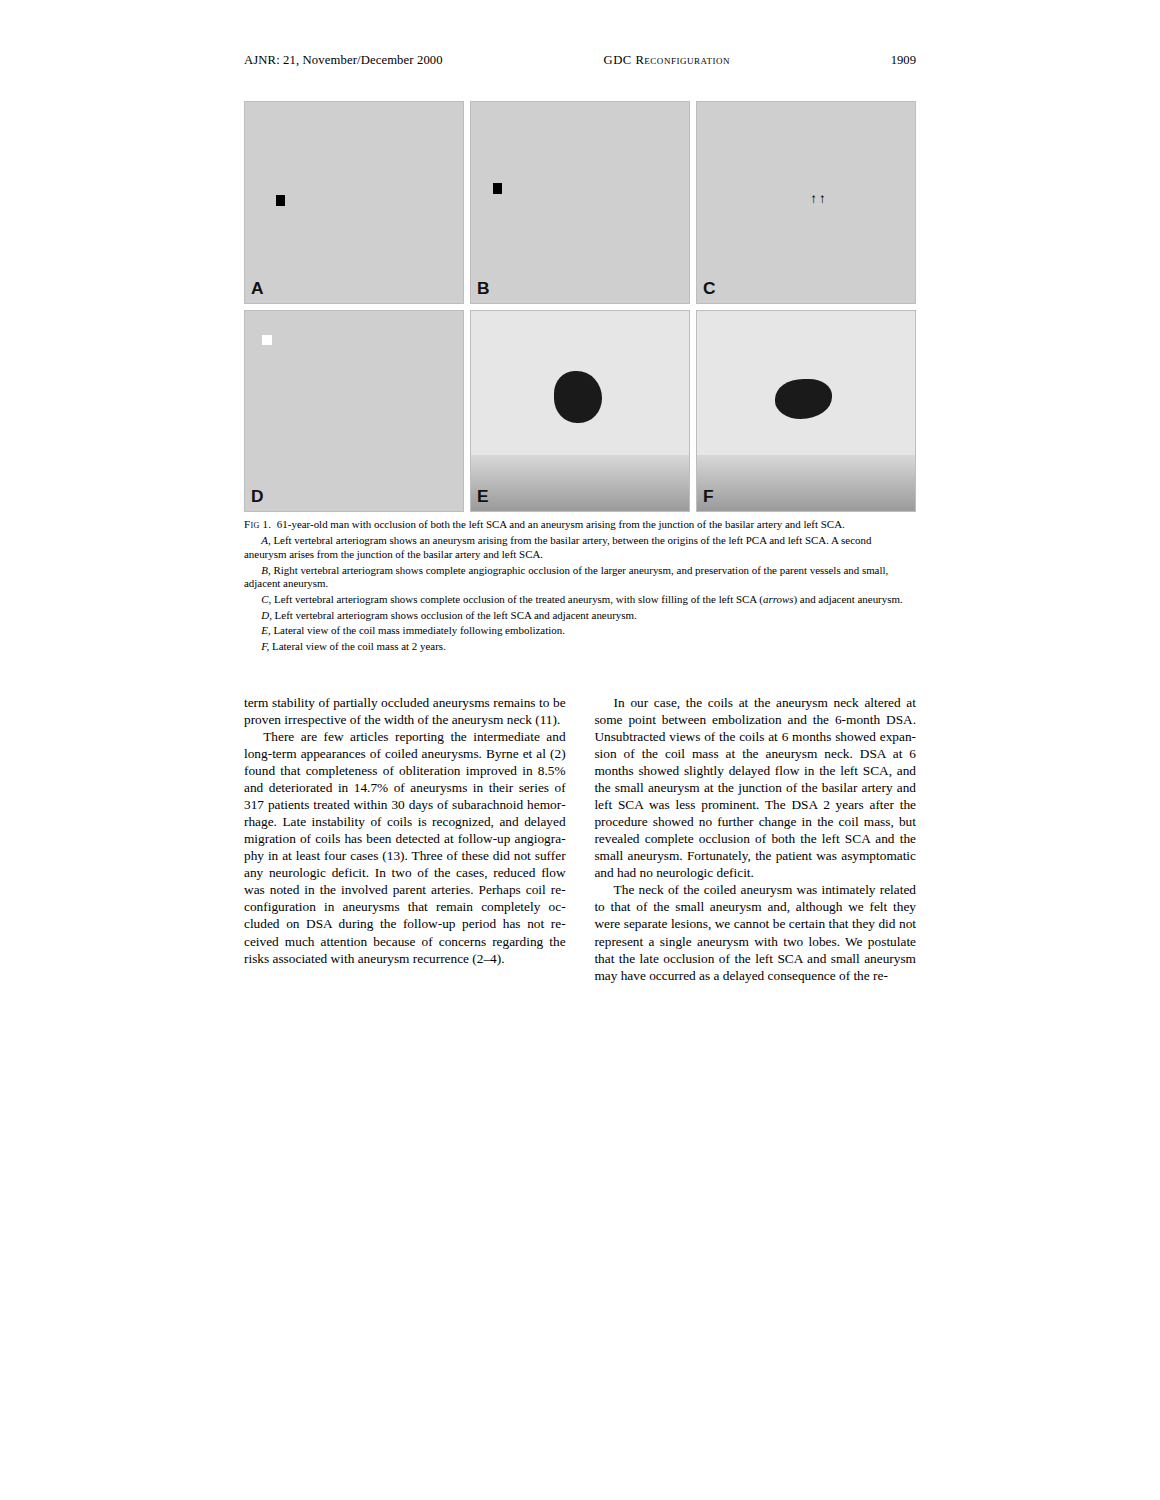AJNR: 21, November/December 2000 GDC Reconfiguration 1909
A
B
↑↑ C
D
E
F
Fig 1. 61-year-old man with occlusion of both the left SCA and an aneurysm arising from the junction of the basilar artery and left SCA.
A, Left vertebral arteriogram shows an aneurysm arising from the basilar artery, between the origins of the left PCA and left SCA. A second aneurysm arises from the junction of the basilar artery and left SCA.
B, Right vertebral arteriogram shows complete angiographic occlusion of the larger aneurysm, and preservation of the parent vessels and small, adjacent aneurysm.
C, Left vertebral arteriogram shows complete occlusion of the treated aneurysm, with slow filling of the left SCA (arrows) and adjacent aneurysm.
D, Left vertebral arteriogram shows occlusion of the left SCA and adjacent aneurysm.
E, Lateral view of the coil mass immediately following embolization.
F, Lateral view of the coil mass at 2 years.
term stability of partially occluded aneurysms remains to be proven irrespective of the width of the aneurysm neck (11).
There are few articles reporting the intermediate and long-term appearances of coiled aneurysms. Byrne et al (2) found that completeness of obliteration improved in 8.5% and deteriorated in 14.7% of aneurysms in their series of 317 patients treated within 30 days of subarachnoid hemorrhage. Late instability of coils is recognized, and delayed migration of coils has been detected at follow-up angiography in at least four cases (13). Three of these did not suffer any neurologic deficit. In two of the cases, reduced flow was noted in the involved parent arteries. Perhaps coil reconfiguration in aneurysms that remain completely occluded on DSA during the follow-up period has not received much attention because of concerns regarding the risks associated with aneurysm recurrence (2–4).
In our case, the coils at the aneurysm neck altered at some point between embolization and the 6-month DSA. Unsubtracted views of the coils at 6 months showed expansion of the coil mass at the aneurysm neck. DSA at 6 months showed slightly delayed flow in the left SCA, and the small aneurysm at the junction of the basilar artery and left SCA was less prominent. The DSA 2 years after the procedure showed no further change in the coil mass, but revealed complete occlusion of both the left SCA and the small aneurysm. Fortunately, the patient was asymptomatic and had no neurologic deficit.
The neck of the coiled aneurysm was intimately related to that of the small aneurysm and, although we felt they were separate lesions, we cannot be certain that they did not represent a single aneurysm with two lobes. We postulate that the late occlusion of the left SCA and small aneurysm may have occurred as a delayed consequence of the re-